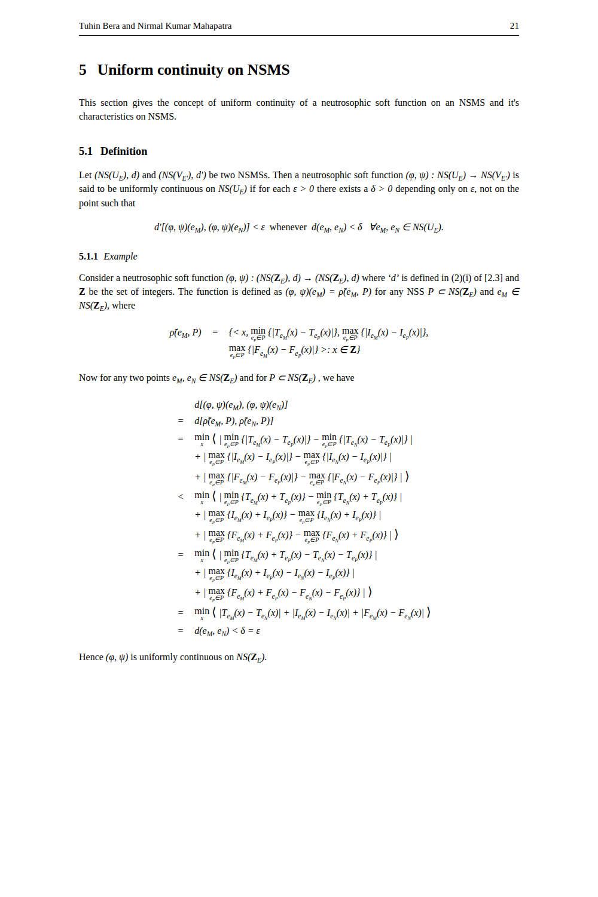Tuhin Bera and Nirmal Kumar Mahapatra 21
5 Uniform continuity on NSMS
This section gives the concept of uniform continuity of a neutrosophic soft function on an NSMS and it's characteristics on NSMS.
5.1 Definition
Let (NS(UE), d) and (NS(VE′), d′) be two NSMSs. Then a neutrosophic soft function (φ, ψ) : NS(UE) → NS(VE′) is said to be uniformly continuous on NS(UE) if for each ε > 0 there exists a δ > 0 depending only on ε, not on the point such that
d′[(φ, ψ)(eM), (φ, ψ)(eN)] < ε whenever d(eM, eN) < δ ∀eM, eN ∈ NS(UE).
5.1.1 Example
Consider a neutrosophic soft function (φ, ψ) : (NS(ZE), d) → (NS(ZE), d) where ‘d’ is defined in (2)(i) of [2.3] and Z be the set of integers. The function is defined as (φ, ψ)(eM) = ρ̃(eM, P) for any NSS P ⊂ NS(ZE) and eM ∈ NS(ZE), where
| ρ̃(e M , P) | = | {< x, min e P ∈P {/T e M (x) − T e P (x)/}, max e P ∈P {/I e M (x) − I e P (x)/}, |
| | | max e P ∈P {/F e M (x) − F e P (x)/} >: x ∈ Z } |
Now for any two points eM, eN ∈ NS(ZE) and for P ⊂ NS(ZE) , we have
| | | d[(φ, ψ)(e M ), (φ, ψ)(e N )] |
| | = | d[ρ̃(e M , P), ρ̃(e N , P)] |
| | = | min x ⟨ / min e P ∈P {/T e M (x) − T e P (x)/} − min e P ∈P {/T e N (x) − T e P (x)/} / |
| | | + / max e P ∈P {/I e M (x) − I e P (x)/} − max e P ∈P {/I e N (x) − I e P (x)/} / |
| | | + / max e P ∈P {/F e M (x) − F e P (x)/} − max e P ∈P {/F e N (x) − F e P (x)/} / ⟩ |
| | < | min x ⟨ / min e P ∈P {T e M (x) + T e P (x)} − min e P ∈P {T e N (x) + T e P (x)} / |
| | | + / max e P ∈P {I e M (x) + I e P (x)} − max e P ∈P {I e N (x) + I e P (x)} / |
| | | + / max e P ∈P {F e M (x) + F e P (x)} − max e P ∈P {F e N (x) + F e P (x)} / ⟩ |
| | = | min x ⟨ / min e P ∈P {T e M (x) + T e P (x) − T e N (x) − T e P (x)} / |
| | | + / max e P ∈P {I e M (x) + I e P (x) − I e N (x) − I e P (x)} / |
| | | + / max e P ∈P {F e M (x) + F e P (x) − F e N (x) − F e P (x)} / ⟩ |
| | = | min x ⟨ /T e M (x) − T e N (x)/ + /I e M (x) − I e N (x)/ + /F e M (x) − F e N (x)/ ⟩ |
| | = | d(e M , e N ) < δ = ε |
Hence (φ, ψ) is uniformly continuous on NS(ZE).